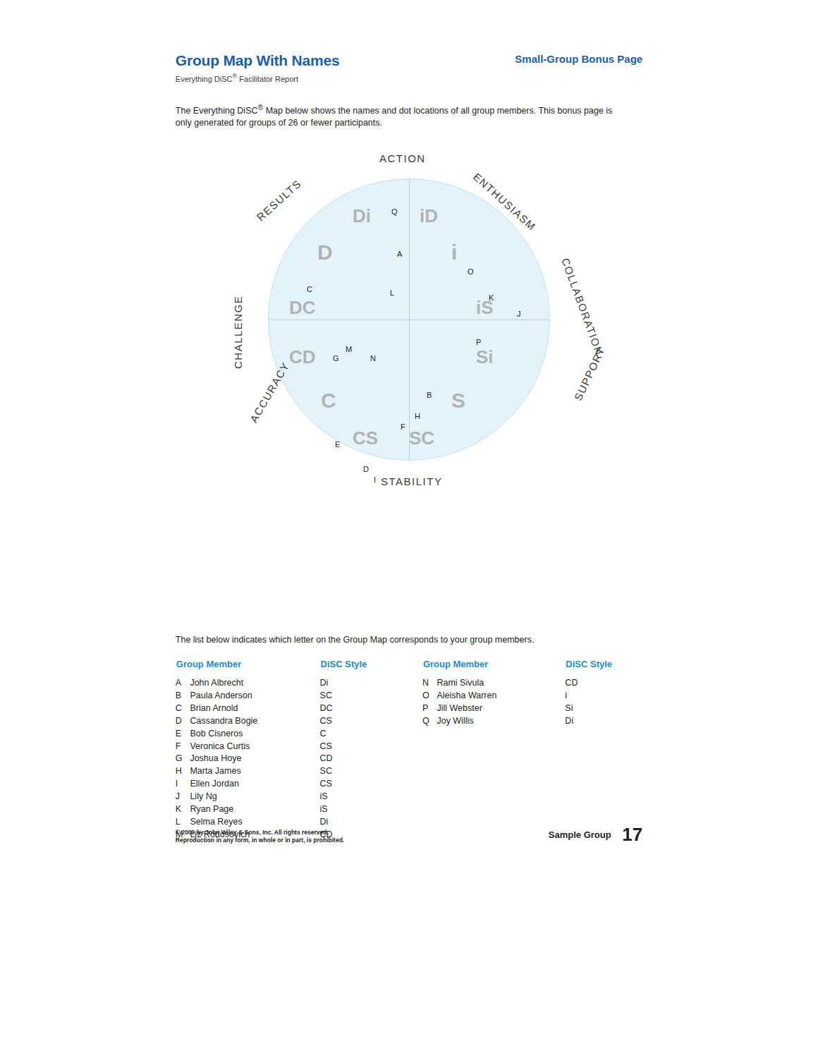Group Map With Names
Everything DiSC® Facilitator Report
Small-Group Bonus Page
The Everything DiSC® Map below shows the names and dot locations of all group members. This bonus page is only generated for groups of 26 or fewer participants.
ACTION
ENTHUSIASM
COLLABORATION
SUPPORT
STABILITY
ACCURACY
CHALLENGE
RESULTS
Di
iD
D
i
DC
iS
CD
Si
C
S
CS
SC
Q
A
O
C
L
K
J
P
M
G
N
B
H
F
E
D
I
The list below indicates which letter on the Group Map corresponds to your group members.
| Group Member | DiSC Style | | Group Member | DiSC Style |
| --- | --- | --- | --- | --- |
| A | John Albrecht | Di | | N | Rami Sivula | CD |
| B | Paula Anderson | SC | | O | Aleisha Warren | i |
| C | Brian Arnold | DC | | P | Jill Webster | Si |
| D | Cassandra Bogie | CS | | Q | Joy Willis | Di |
| E | Bob Cisneros | C | | | | |
| F | Veronica Curtis | CS | | | | |
| G | Joshua Hoye | CD | | | | |
| H | Marta James | SC | | | | |
| I | Ellen Jordan | CS | | | | |
| J | Lily Ng | iS | | | | |
| K | Ryan Page | iS | | | | |
| L | Selma Reyes | Di | | | | |
| M | Liz Rodosovich | CD | | | | |
© 2009 by John Wiley & Sons, Inc. All rights reserved.
Reproduction in any form, in whole or in part, is prohibited.
Sample Group 17